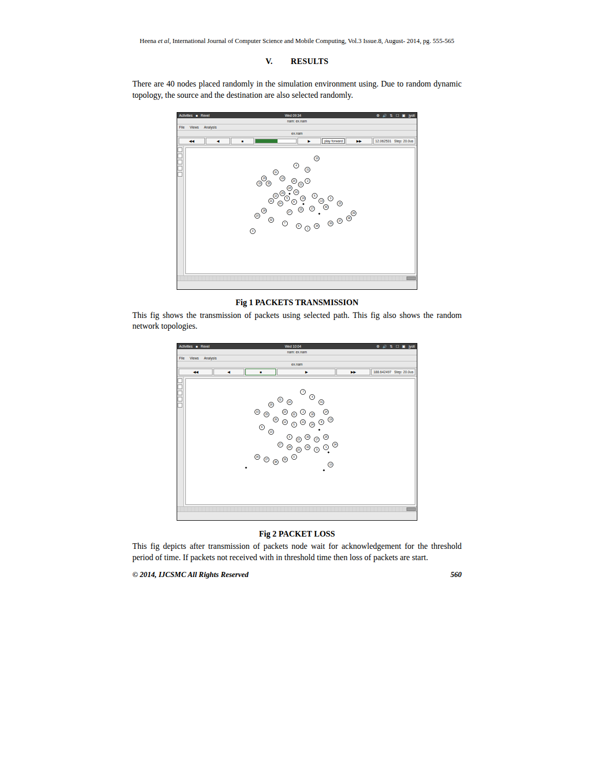Heena et al, International Journal of Computer Science and Mobile Computing, Vol.3 Issue.8, August- 2014, pg. 555-565
V. RESULTS
There are 40 nodes placed randomly in the simulation environment using. Due to random dynamic topology, the source and the destination are also selected randomly.
Activities■Revel
Wed 09:34
⚙🔊⇅☐▣jyoti
nam: ex.nam
File Views Analysis
ex.nam
◀◀
◀
■
▶
play forward
▶▶
12.062531 Step: 20.0us
10 4 31 11 29 16 33 35 23 22 2 18 14 26 12 5 21 24 8 19 6 13 3 15 30 17 25 27 28 20 32 7 9 1 34 36 37 38 0 39
Fig 1 PACKETS TRANSMISSION
This fig shows the transmission of packets using selected path. This fig also shows the random network topologies.
Activities■Revel
Wed 10:04
⚙🔊⇅☐▣jyoti
nam: ex.nam
File Views Analysis
ex.nam
◀◀
◀
■
▶
▶▶
188.642497 Step: 20.0us
7 4 11 16 29 31 33 35 23 22 2 18 14 26 12 5 21 24 8 19 6 13 3 15 30 17 25 27 28 20 32 9 1 34 36 37 38 39 0 10
Fig 2 PACKET LOSS
This fig depicts after transmission of packets node wait for acknowledgement for the threshold period of time. If packets not received with in threshold time then loss of packets are start.
© 2014, IJCSMC All Rights Reserved 560